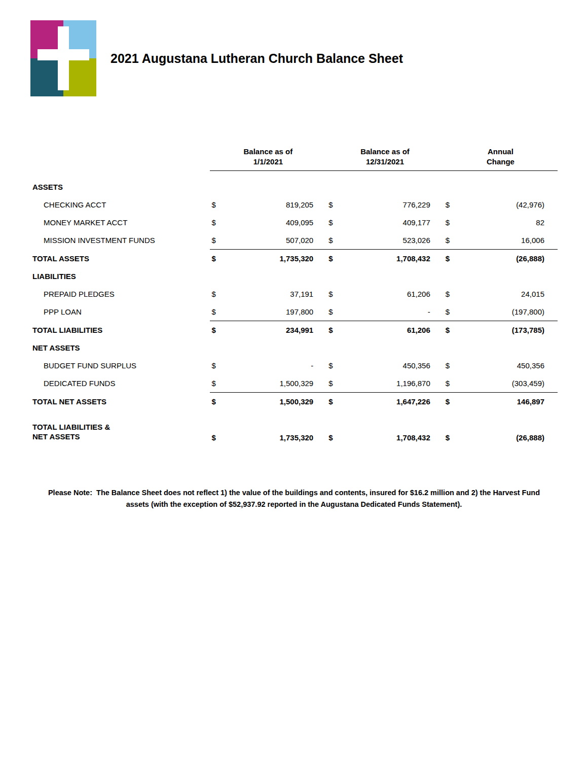2021 Augustana Lutheran Church Balance Sheet
| | Balance as of 1/1/2021 | Balance as of 12/31/2021 | Annual Change |
| --- | --- | --- | --- |
| ASSETS | |
| CHECKING ACCT | $ | 819,205 | $ | 776,229 | $ | (42,976) |
| MONEY MARKET ACCT | $ | 409,095 | $ | 409,177 | $ | 82 |
| MISSION INVESTMENT FUNDS | $ | 507,020 | $ | 523,026 | $ | 16,006 |
| TOTAL ASSETS | $ | 1,735,320 | $ | 1,708,432 | $ | (26,888) |
| LIABILITIES | |
| PREPAID PLEDGES | $ | 37,191 | $ | 61,206 | $ | 24,015 |
| PPP LOAN | $ | 197,800 | $ | - | $ | (197,800) |
| TOTAL LIABILITIES | $ | 234,991 | $ | 61,206 | $ | (173,785) |
| NET ASSETS | |
| BUDGET FUND SURPLUS | $ | - | $ | 450,356 | $ | 450,356 |
| DEDICATED FUNDS | $ | 1,500,329 | $ | 1,196,870 | $ | (303,459) |
| TOTAL NET ASSETS | $ | 1,500,329 | $ | 1,647,226 | $ | 146,897 |
| TOTAL LIABILITIES & NET ASSETS | $ | 1,735,320 | $ | 1,708,432 | $ | (26,888) |
Please Note: The Balance Sheet does not reflect 1) the value of the buildings and contents, insured for $16.2 million and 2) the Harvest Fund assets (with the exception of $52,937.92 reported in the Augustana Dedicated Funds Statement).